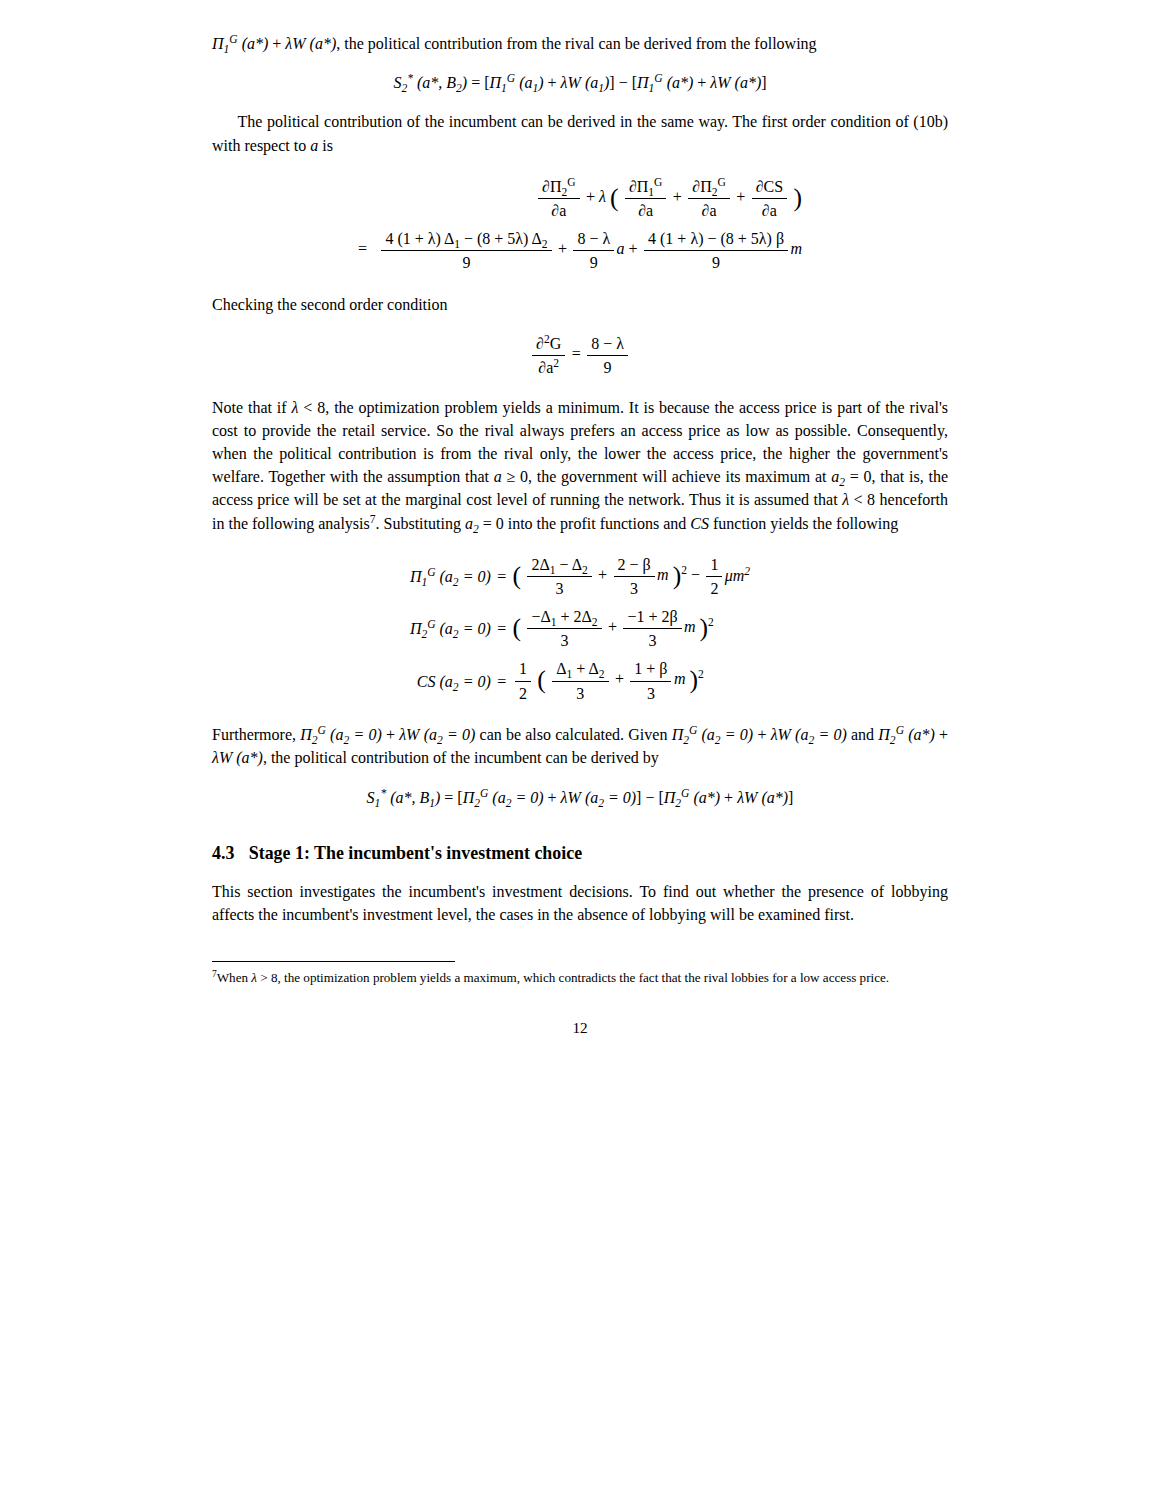Π1G (a*) + λW (a*), the political contribution from the rival can be derived from the following
S2* (a*, B2) = [Π1G (a1) + λW (a1)] − [Π1G (a*) + λW (a*)]
The political contribution of the incumbent can be derived in the same way. The first order condition of (10b) with respect to a is
| ∂Π 2 G ∂a + λ ( ∂Π 1 G ∂a + ∂Π 2 G ∂a + ∂CS ∂a ) |
| = 4 (1 + λ) Δ 1 − (8 + 5λ) Δ 2 9 + 8 − λ 9 a + 4 (1 + λ) − (8 + 5λ) β 9 m |
Checking the second order condition
∂2G∂a2 = 8 − λ 9
Note that if λ < 8, the optimization problem yields a minimum. It is because the access price is part of the rival's cost to provide the retail service. So the rival always prefers an access price as low as possible. Consequently, when the political contribution is from the rival only, the lower the access price, the higher the government's welfare. Together with the assumption that a ≥ 0, the government will achieve its maximum at a2 = 0, that is, the access price will be set at the marginal cost level of running the network. Thus it is assumed that λ < 8 henceforth in the following analysis7. Substituting a2 = 0 into the profit functions and CS function yields the following
| Π 1 G (a 2 = 0) | = | ( 2Δ 1 − Δ 2 3 + 2 − β 3 m ) 2 − 1 2 μm 2 |
| Π 2 G (a 2 = 0) | = | ( −Δ 1 + 2Δ 2 3 + −1 + 2β 3 m ) 2 |
| CS (a 2 = 0) | = | 1 2 ( Δ 1 + Δ 2 3 + 1 + β 3 m ) 2 |
Furthermore, Π2G (a2 = 0) + λW (a2 = 0) can be also calculated. Given Π2G (a2 = 0) + λW (a2 = 0) and Π2G (a*) + λW (a*), the political contribution of the incumbent can be derived by
S1* (a*, B1) = [Π2G (a2 = 0) + λW (a2 = 0)] − [Π2G (a*) + λW (a*)]
4.3 Stage 1: The incumbent's investment choice
This section investigates the incumbent's investment decisions. To find out whether the presence of lobbying affects the incumbent's investment level, the cases in the absence of lobbying will be examined first.
7When λ > 8, the optimization problem yields a maximum, which contradicts the fact that the rival lobbies for a low access price.
12